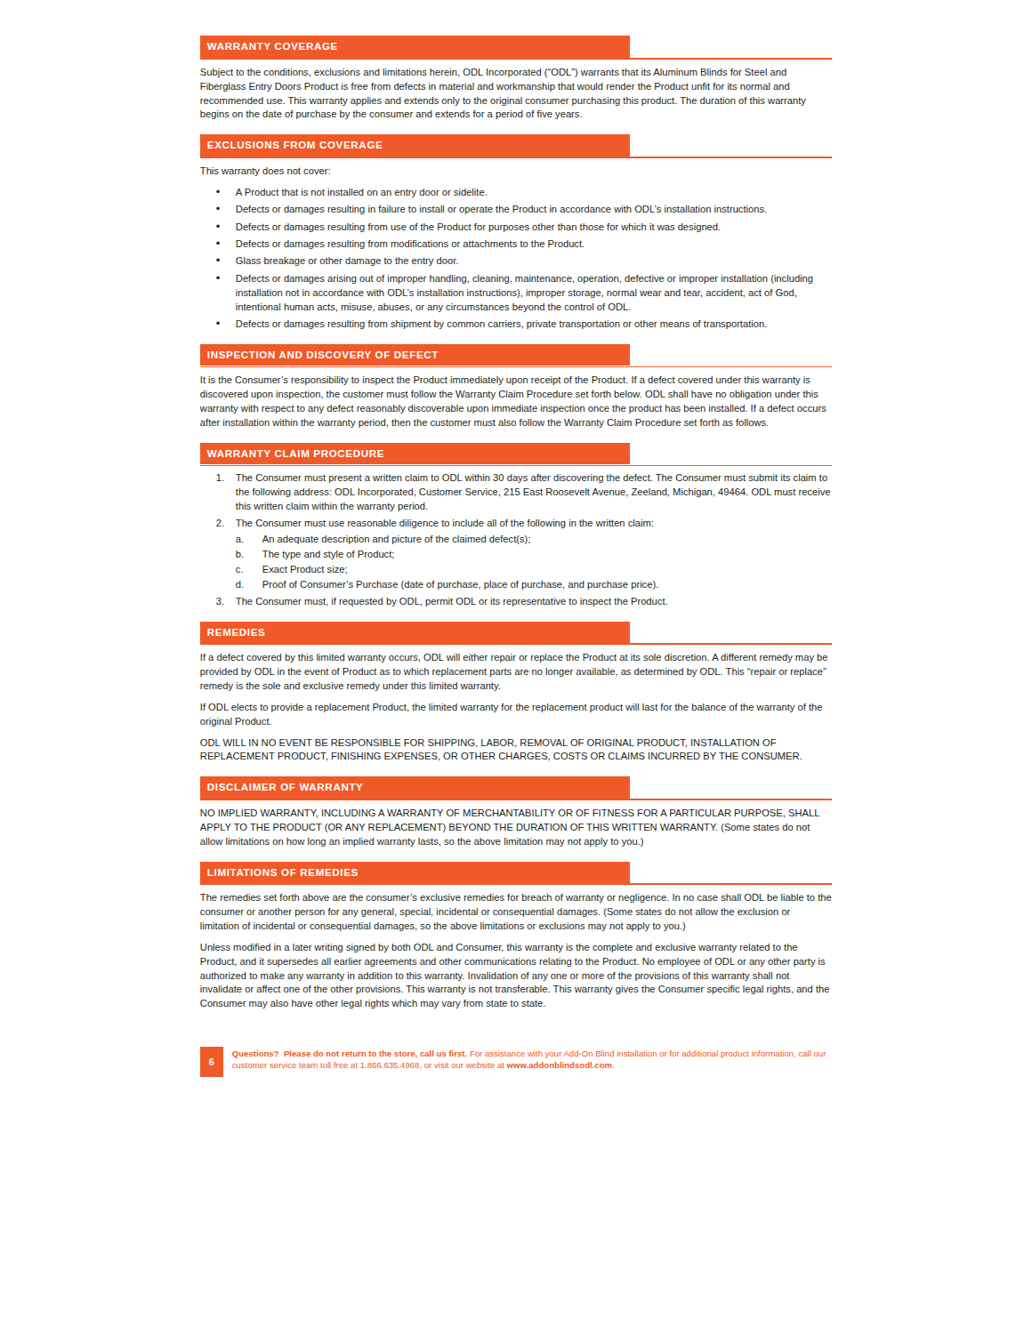WARRANTY COVERAGE
Subject to the conditions, exclusions and limitations herein, ODL Incorporated (“ODL”) warrants that its Aluminum Blinds for Steel and Fiberglass Entry Doors Product is free from defects in material and workmanship that would render the Product unfit for its normal and recommended use. This warranty applies and extends only to the original consumer purchasing this product. The duration of this warranty begins on the date of purchase by the consumer and extends for a period of five years.
EXCLUSIONS FROM COVERAGE
This warranty does not cover:
A Product that is not installed on an entry door or sidelite.
Defects or damages resulting in failure to install or operate the Product in accordance with ODL’s installation instructions.
Defects or damages resulting from use of the Product for purposes other than those for which it was designed.
Defects or damages resulting from modifications or attachments to the Product.
Glass breakage or other damage to the entry door.
Defects or damages arising out of improper handling, cleaning, maintenance, operation, defective or improper installation (including installation not in accordance with ODL’s installation instructions), improper storage, normal wear and tear, accident, act of God, intentional human acts, misuse, abuses, or any circumstances beyond the control of ODL.
Defects or damages resulting from shipment by common carriers, private transportation or other means of transportation.
INSPECTION AND DISCOVERY OF DEFECT
It is the Consumer’s responsibility to inspect the Product immediately upon receipt of the Product. If a defect covered under this warranty is discovered upon inspection, the customer must follow the Warranty Claim Procedure set forth below. ODL shall have no obligation under this warranty with respect to any defect reasonably discoverable upon immediate inspection once the product has been installed. If a defect occurs after installation within the warranty period, then the customer must also follow the Warranty Claim Procedure set forth as follows.
WARRANTY CLAIM PROCEDURE
The Consumer must present a written claim to ODL within 30 days after discovering the defect. The Consumer must submit its claim to the following address: ODL Incorporated, Customer Service, 215 East Roosevelt Avenue, Zeeland, Michigan, 49464. ODL must receive this written claim within the warranty period.
The Consumer must use reasonable diligence to include all of the following in the written claim:
An adequate description and picture of the claimed defect(s);
The type and style of Product;
Exact Product size;
Proof of Consumer’s Purchase (date of purchase, place of purchase, and purchase price).
The Consumer must, if requested by ODL, permit ODL or its representative to inspect the Product.
REMEDIES
If a defect covered by this limited warranty occurs, ODL will either repair or replace the Product at its sole discretion. A different remedy may be provided by ODL in the event of Product as to which replacement parts are no longer available, as determined by ODL. This “repair or replace” remedy is the sole and exclusive remedy under this limited warranty.
If ODL elects to provide a replacement Product, the limited warranty for the replacement product will last for the balance of the warranty of the original Product.
ODL will in no event be responsible for shipping, labor, removal of original product, installation of replacement product, finishing expenses, or other charges, costs or claims incurred by the consumer.
DISCLAIMER OF WARRANTY
No implied warranty, including a warranty of merchantability or of fitness for a particular purpose, shall apply to the product (or any replacement) beyond the duration of this written warranty. (Some states do not allow limitations on how long an implied warranty lasts, so the above limitation may not apply to you.)
LIMITATIONS OF REMEDIES
The remedies set forth above are the consumer’s exclusive remedies for breach of warranty or negligence. In no case shall ODL be liable to the consumer or another person for any general, special, incidental or consequential damages. (Some states do not allow the exclusion or limitation of incidental or consequential damages, so the above limitations or exclusions may not apply to you.)
Unless modified in a later writing signed by both ODL and Consumer, this warranty is the complete and exclusive warranty related to the Product, and it supersedes all earlier agreements and other communications relating to the Product. No employee of ODL or any other party is authorized to make any warranty in addition to this warranty. Invalidation of any one or more of the provisions of this warranty shall not invalidate or affect one of the other provisions. This warranty is not transferable. This warranty gives the Consumer specific legal rights, and the Consumer may also have other legal rights which may vary from state to state.
6
Questions? Please do not return to the store, call us first. For assistance with your Add-On Blind installation or for additional product information, call our customer service team toll free at 1.866.635.4968, or visit our website at www.addonblindsodl.com.